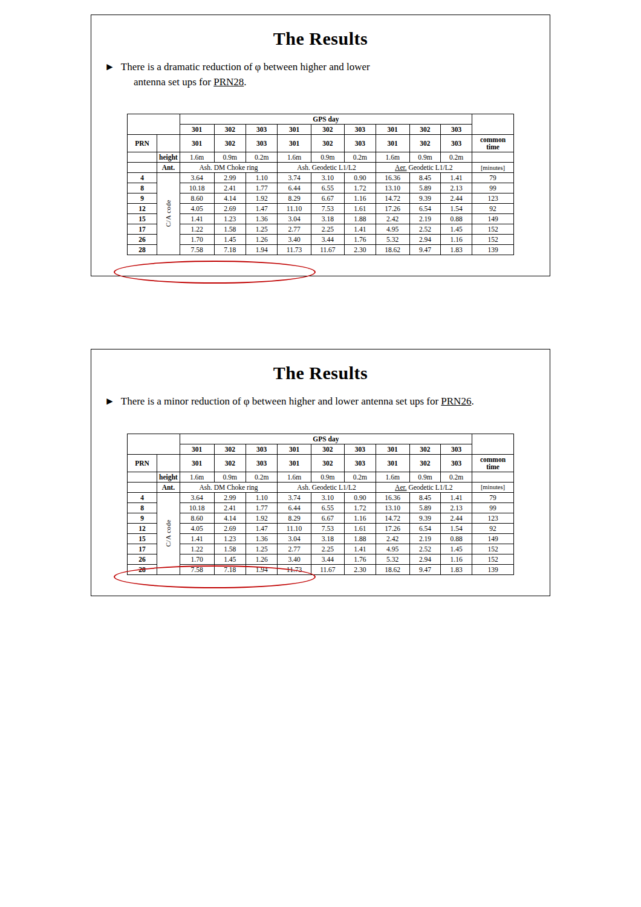The Results
► There is a dramatic reduction of φ between higher and lower antenna set ups for PRN28.
| | GPS day | |
| --- | --- | --- |
| 301 | 302 | 303 | 301 | 302 | 303 | 301 | 302 | 303 |
| PRN | | 301 | 302 | 303 | 301 | 302 | 303 | 301 | 302 | 303 | common time |
| | height | 1.6m | 0.9m | 0.2m | 1.6m | 0.9m | 0.2m | 1.6m | 0.9m | 0.2m | |
| | Ant. | Ash. DM Choke ring | Ash. Geodetic L1/L2 | Aer. Geodetic L1/L2 | [minutes] |
| 4 | C/A code | 3.64 | 2.99 | 1.10 | 3.74 | 3.10 | 0.90 | 16.36 | 8.45 | 1.41 | 79 |
| 8 | 10.18 | 2.41 | 1.77 | 6.44 | 6.55 | 1.72 | 13.10 | 5.89 | 2.13 | 99 |
| 9 | 8.60 | 4.14 | 1.92 | 8.29 | 6.67 | 1.16 | 14.72 | 9.39 | 2.44 | 123 |
| 12 | 4.05 | 2.69 | 1.47 | 11.10 | 7.53 | 1.61 | 17.26 | 6.54 | 1.54 | 92 |
| 15 | 1.41 | 1.23 | 1.36 | 3.04 | 3.18 | 1.88 | 2.42 | 2.19 | 0.88 | 149 |
| 17 | 1.22 | 1.58 | 1.25 | 2.77 | 2.25 | 1.41 | 4.95 | 2.52 | 1.45 | 152 |
| 26 | 1.70 | 1.45 | 1.26 | 3.40 | 3.44 | 1.76 | 5.32 | 2.94 | 1.16 | 152 |
| 28 | 7.58 | 7.18 | 1.94 | 11.73 | 11.67 | 2.30 | 18.62 | 9.47 | 1.83 | 139 |
The Results
► There is a minor reduction of φ between higher and lower antenna set ups for PRN26.
| | GPS day | |
| --- | --- | --- |
| 301 | 302 | 303 | 301 | 302 | 303 | 301 | 302 | 303 |
| PRN | | 301 | 302 | 303 | 301 | 302 | 303 | 301 | 302 | 303 | common time |
| | height | 1.6m | 0.9m | 0.2m | 1.6m | 0.9m | 0.2m | 1.6m | 0.9m | 0.2m | |
| | Ant. | Ash. DM Choke ring | Ash. Geodetic L1/L2 | Aer. Geodetic L1/L2 | [minutes] |
| 4 | C/A code | 3.64 | 2.99 | 1.10 | 3.74 | 3.10 | 0.90 | 16.36 | 8.45 | 1.41 | 79 |
| 8 | 10.18 | 2.41 | 1.77 | 6.44 | 6.55 | 1.72 | 13.10 | 5.89 | 2.13 | 99 |
| 9 | 8.60 | 4.14 | 1.92 | 8.29 | 6.67 | 1.16 | 14.72 | 9.39 | 2.44 | 123 |
| 12 | 4.05 | 2.69 | 1.47 | 11.10 | 7.53 | 1.61 | 17.26 | 6.54 | 1.54 | 92 |
| 15 | 1.41 | 1.23 | 1.36 | 3.04 | 3.18 | 1.88 | 2.42 | 2.19 | 0.88 | 149 |
| 17 | 1.22 | 1.58 | 1.25 | 2.77 | 2.25 | 1.41 | 4.95 | 2.52 | 1.45 | 152 |
| 26 | 1.70 | 1.45 | 1.26 | 3.40 | 3.44 | 1.76 | 5.32 | 2.94 | 1.16 | 152 |
| 28 | 7.58 | 7.18 | 1.94 | 11.73 | 11.67 | 2.30 | 18.62 | 9.47 | 1.83 | 139 |